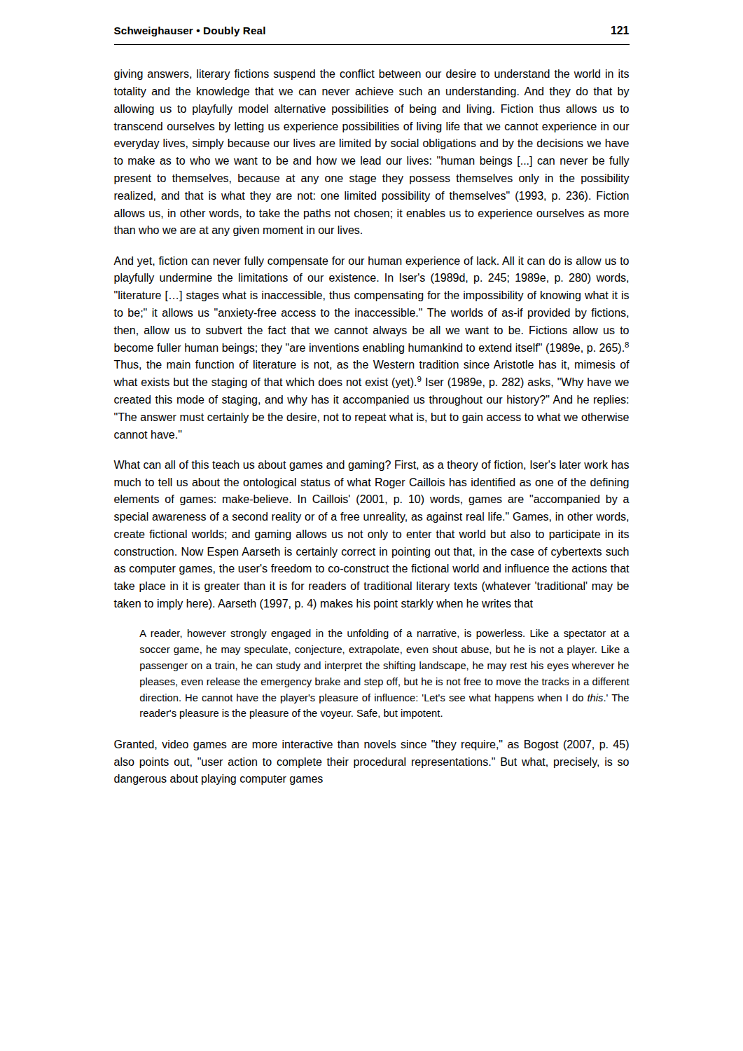Schweighauser • Doubly Real 121
giving answers, literary fictions suspend the conflict between our desire to understand the world in its totality and the knowledge that we can never achieve such an understanding. And they do that by allowing us to playfully model alternative possibilities of being and living. Fiction thus allows us to transcend ourselves by letting us experience possibilities of living life that we cannot experience in our everyday lives, simply because our lives are limited by social obligations and by the decisions we have to make as to who we want to be and how we lead our lives: "human beings [...] can never be fully present to themselves, because at any one stage they possess themselves only in the possibility realized, and that is what they are not: one limited possibility of themselves" (1993, p. 236). Fiction allows us, in other words, to take the paths not chosen; it enables us to experience ourselves as more than who we are at any given moment in our lives.
And yet, fiction can never fully compensate for our human experience of lack. All it can do is allow us to playfully undermine the limitations of our existence. In Iser's (1989d, p. 245; 1989e, p. 280) words, "literature […] stages what is inaccessible, thus compensating for the impossibility of knowing what it is to be;" it allows us "anxiety-free access to the inaccessible." The worlds of as-if provided by fictions, then, allow us to subvert the fact that we cannot always be all we want to be. Fictions allow us to become fuller human beings; they "are inventions enabling humankind to extend itself" (1989e, p. 265).8 Thus, the main function of literature is not, as the Western tradition since Aristotle has it, mimesis of what exists but the staging of that which does not exist (yet).9 Iser (1989e, p. 282) asks, "Why have we created this mode of staging, and why has it accompanied us throughout our history?" And he replies: "The answer must certainly be the desire, not to repeat what is, but to gain access to what we otherwise cannot have."
What can all of this teach us about games and gaming? First, as a theory of fiction, Iser's later work has much to tell us about the ontological status of what Roger Caillois has identified as one of the defining elements of games: make-believe. In Caillois' (2001, p. 10) words, games are "accompanied by a special awareness of a second reality or of a free unreality, as against real life." Games, in other words, create fictional worlds; and gaming allows us not only to enter that world but also to participate in its construction. Now Espen Aarseth is certainly correct in pointing out that, in the case of cybertexts such as computer games, the user's freedom to co-construct the fictional world and influence the actions that take place in it is greater than it is for readers of traditional literary texts (whatever 'traditional' may be taken to imply here). Aarseth (1997, p. 4) makes his point starkly when he writes that
A reader, however strongly engaged in the unfolding of a narrative, is powerless. Like a spectator at a soccer game, he may speculate, conjecture, extrapolate, even shout abuse, but he is not a player. Like a passenger on a train, he can study and interpret the shifting landscape, he may rest his eyes wherever he pleases, even release the emergency brake and step off, but he is not free to move the tracks in a different direction. He cannot have the player's pleasure of influence: 'Let's see what happens when I do this.' The reader's pleasure is the pleasure of the voyeur. Safe, but impotent.
Granted, video games are more interactive than novels since "they require," as Bogost (2007, p. 45) also points out, "user action to complete their procedural representations." But what, precisely, is so dangerous about playing computer games